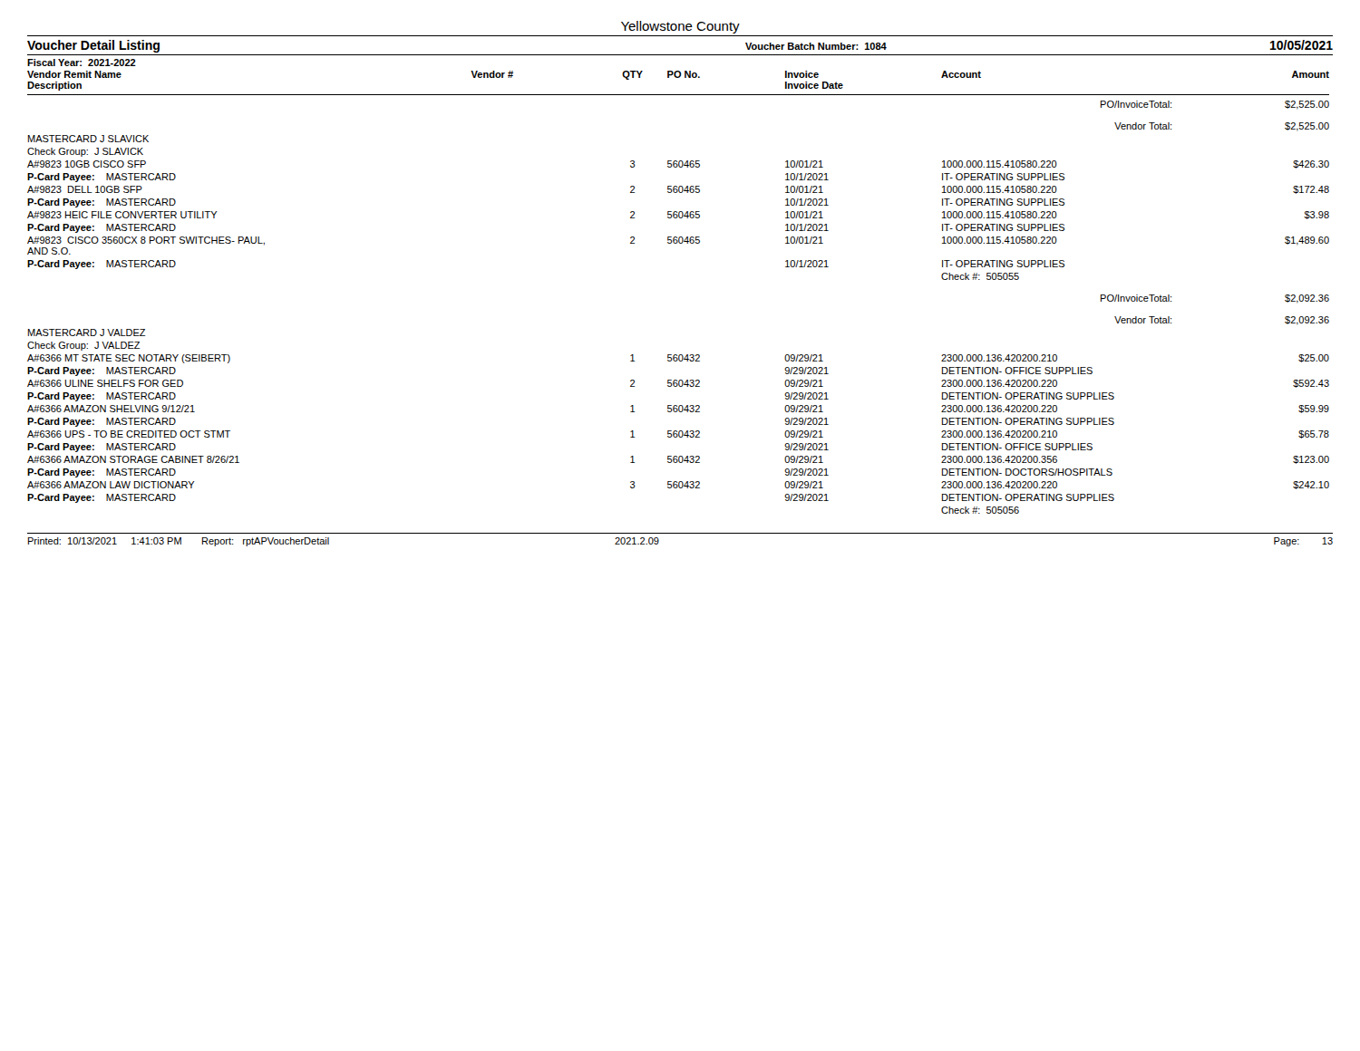Yellowstone County
| Voucher Detail Listing | Voucher Batch Number: 1084 | 10/05/2021 |
| Fiscal Year: 2021-2022 |
| Vendor Remit Name Description | Vendor # | QTY | PO No. | Invoice Invoice Date | Account | Amount |
| | PO/InvoiceTotal: | $2,525.00 |
| | Vendor Total: | $2,525.00 |
| MASTERCARD J SLAVICK |
| Check Group: J SLAVICK |
| A#9823 10GB CISCO SFP | | 3 | 560465 | 10/01/21 | 1000.000.115.410580.220 | $426.30 |
| P-Card Payee: MASTERCARD | | | | 10/1/2021 | IT- OPERATING SUPPLIES | |
| A#9823 DELL 10GB SFP | | 2 | 560465 | 10/01/21 | 1000.000.115.410580.220 | $172.48 |
| P-Card Payee: MASTERCARD | | | | 10/1/2021 | IT- OPERATING SUPPLIES | |
| A#9823 HEIC FILE CONVERTER UTILITY | | 2 | 560465 | 10/01/21 | 1000.000.115.410580.220 | $3.98 |
| P-Card Payee: MASTERCARD | | | | 10/1/2021 | IT- OPERATING SUPPLIES | |
| A#9823 CISCO 3560CX 8 PORT SWITCHES- PAUL, AND S.O. | | 2 | 560465 | 10/01/21 | 1000.000.115.410580.220 | $1,489.60 |
| P-Card Payee: MASTERCARD | | | | 10/1/2021 | IT- OPERATING SUPPLIES | |
| | Check #: 505055 | |
| | PO/InvoiceTotal: | $2,092.36 |
| | Vendor Total: | $2,092.36 |
| MASTERCARD J VALDEZ |
| Check Group: J VALDEZ |
| A#6366 MT STATE SEC NOTARY (SEIBERT) | | 1 | 560432 | 09/29/21 | 2300.000.136.420200.210 | $25.00 |
| P-Card Payee: MASTERCARD | | | | 9/29/2021 | DETENTION- OFFICE SUPPLIES | |
| A#6366 ULINE SHELFS FOR GED | | 2 | 560432 | 09/29/21 | 2300.000.136.420200.220 | $592.43 |
| P-Card Payee: MASTERCARD | | | | 9/29/2021 | DETENTION- OPERATING SUPPLIES | |
| A#6366 AMAZON SHELVING 9/12/21 | | 1 | 560432 | 09/29/21 | 2300.000.136.420200.220 | $59.99 |
| P-Card Payee: MASTERCARD | | | | 9/29/2021 | DETENTION- OPERATING SUPPLIES | |
| A#6366 UPS - TO BE CREDITED OCT STMT | | 1 | 560432 | 09/29/21 | 2300.000.136.420200.210 | $65.78 |
| P-Card Payee: MASTERCARD | | | | 9/29/2021 | DETENTION- OFFICE SUPPLIES | |
| A#6366 AMAZON STORAGE CABINET 8/26/21 | | 1 | 560432 | 09/29/21 | 2300.000.136.420200.356 | $123.00 |
| P-Card Payee: MASTERCARD | | | | 9/29/2021 | DETENTION- DOCTORS/HOSPITALS | |
| A#6366 AMAZON LAW DICTIONARY | | 3 | 560432 | 09/29/21 | 2300.000.136.420200.220 | $242.10 |
| P-Card Payee: MASTERCARD | | | | 9/29/2021 | DETENTION- OPERATING SUPPLIES | |
| | Check #: 505056 | |
| Printed: 10/13/2021 1:41:03 PM Report: rptAPVoucherDetail | 2021.2.09 | Page: 13 |